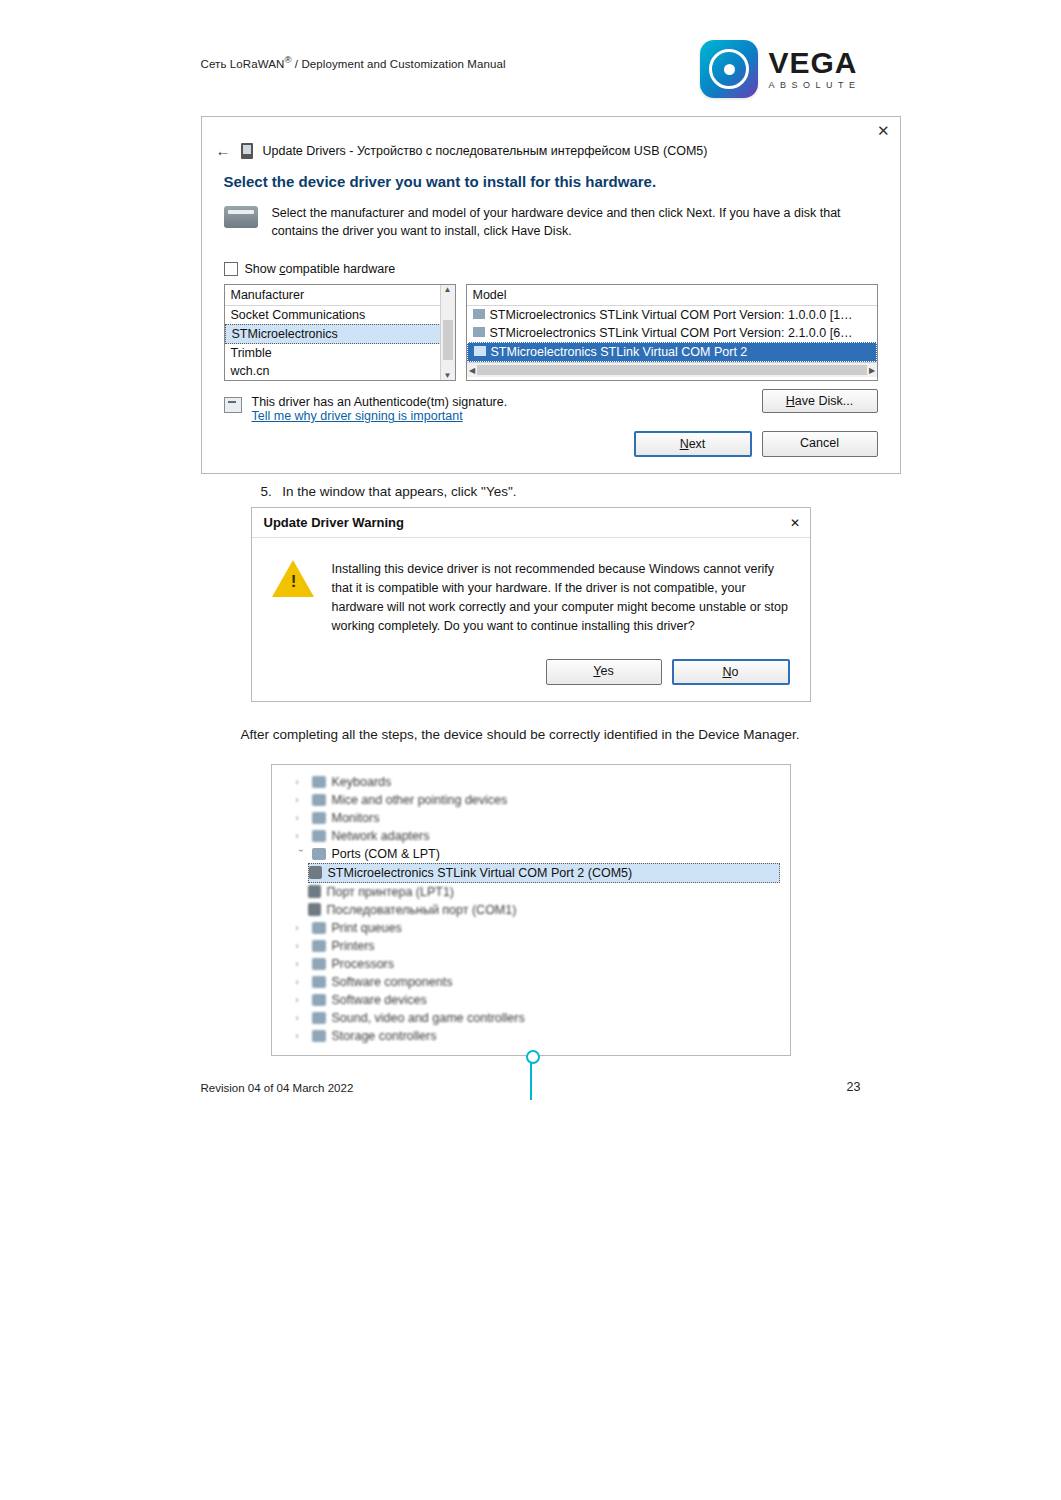Сеть LoRaWAN® / Deployment and Customization Manual
VEGA
ABSOLUTE
✕
← Update Drivers - Устройство с последовательным интерфейсом USB (COM5)
Select the device driver you want to install for this hardware.
Select the manufacturer and model of your hardware device and then click Next. If you have a disk that contains the driver you want to install, click Have Disk.
Show compatible hardware
Manufacturer
Socket Communications
STMicroelectronics
Trimble
wch.cn
▲
▼
Model
STMicroelectronics STLink Virtual COM Port Version: 1.0.0.0 [1…
STMicroelectronics STLink Virtual COM Port Version: 2.1.0.0 [6…
STMicroelectronics STLink Virtual COM Port 2
◀
▶
This driver has an Authenticode(tm) signature.
Tell me why driver signing is important
Have Disk...
Next
Cancel
5. In the window that appears, click "Yes".
Update Driver Warning
✕
!
Installing this device driver is not recommended because Windows cannot verify that it is compatible with your hardware. If the driver is not compatible, your hardware will not work correctly and your computer might become unstable or stop working completely. Do you want to continue installing this driver?
Yes
No
After completing all the steps, the device should be correctly identified in the Device Manager.
› Keyboards
› Mice and other pointing devices
› Monitors
› Network adapters
› Ports (COM & LPT)
STMicroelectronics STLink Virtual COM Port 2 (COM5)
Порт принтера (LPT1)
Последовательный порт (COM1)
› Print queues
› Printers
› Processors
› Software components
› Software devices
› Sound, video and game controllers
› Storage controllers
Revision 04 of 04 March 2022
23